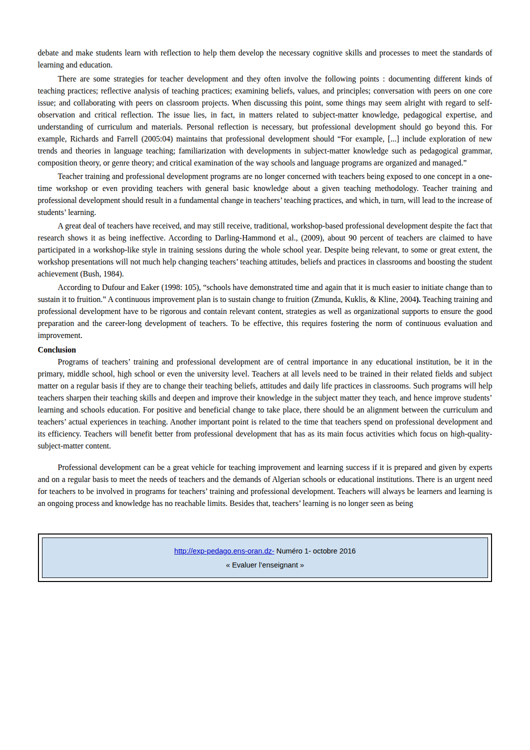debate and make students learn with reflection to help them develop the necessary cognitive skills and processes to meet the standards of learning and education.
There are some strategies for teacher development and they often involve the following points : documenting different kinds of teaching practices; reflective analysis of teaching practices; examining beliefs, values, and principles; conversation with peers on one core issue; and collaborating with peers on classroom projects. When discussing this point, some things may seem alright with regard to self-observation and critical reflection. The issue lies, in fact, in matters related to subject-matter knowledge, pedagogical expertise, and understanding of curriculum and materials. Personal reflection is necessary, but professional development should go beyond this. For example, Richards and Farrell (2005:04) maintains that professional development should “For example, [...] include exploration of new trends and theories in language teaching; familiarization with developments in subject-matter knowledge such as pedagogical grammar, composition theory, or genre theory; and critical examination of the way schools and language programs are organized and managed.”
Teacher training and professional development programs are no longer concerned with teachers being exposed to one concept in a one-time workshop or even providing teachers with general basic knowledge about a given teaching methodology. Teacher training and professional development should result in a fundamental change in teachers’ teaching practices, and which, in turn, will lead to the increase of students’ learning.
A great deal of teachers have received, and may still receive, traditional, workshop-based professional development despite the fact that research shows it as being ineffective. According to Darling-Hammond et al., (2009), about 90 percent of teachers are claimed to have participated in a workshop-like style in training sessions during the whole school year. Despite being relevant, to some or great extent, the workshop presentations will not much help changing teachers’ teaching attitudes, beliefs and practices in classrooms and boosting the student achievement (Bush, 1984).
According to Dufour and Eaker (1998: 105), “schools have demonstrated time and again that it is much easier to initiate change than to sustain it to fruition.” A continuous improvement plan is to sustain change to fruition (Zmunda, Kuklis, & Kline, 2004). Teaching training and professional development have to be rigorous and contain relevant content, strategies as well as organizational supports to ensure the good preparation and the career-long development of teachers. To be effective, this requires fostering the norm of continuous evaluation and improvement.
Conclusion
Programs of teachers’ training and professional development are of central importance in any educational institution, be it in the primary, middle school, high school or even the university level. Teachers at all levels need to be trained in their related fields and subject matter on a regular basis if they are to change their teaching beliefs, attitudes and daily life practices in classrooms. Such programs will help teachers sharpen their teaching skills and deepen and improve their knowledge in the subject matter they teach, and hence improve students’ learning and schools education. For positive and beneficial change to take place, there should be an alignment between the curriculum and teachers’ actual experiences in teaching. Another important point is related to the time that teachers spend on professional development and its efficiency. Teachers will benefit better from professional development that has as its main focus activities which focus on high-quality-subject-matter content.
Professional development can be a great vehicle for teaching improvement and learning success if it is prepared and given by experts and on a regular basis to meet the needs of teachers and the demands of Algerian schools or educational institutions. There is an urgent need for teachers to be involved in programs for teachers’ training and professional development. Teachers will always be learners and learning is an ongoing process and knowledge has no reachable limits. Besides that, teachers’ learning is no longer seen as being
http://exp-pedago.ens-oran.dz- Numéro 1- octobre 2016
« Evaluer l’enseignant »